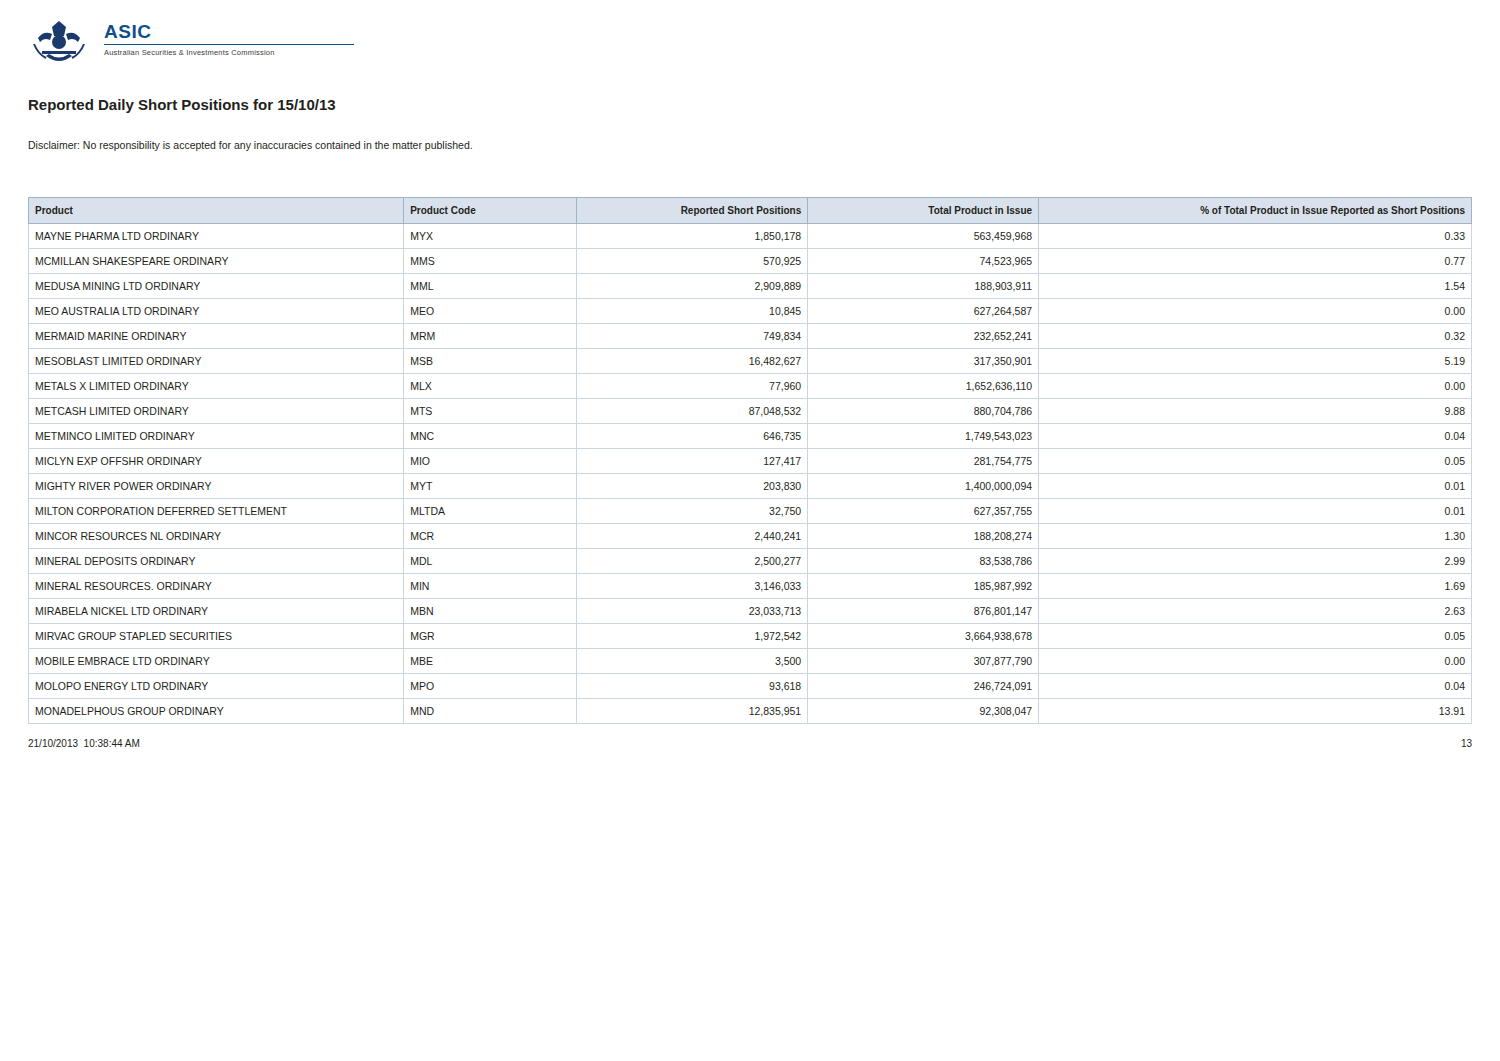ASIC
Australian Securities & Investments Commission
Reported Daily Short Positions for 15/10/13
Disclaimer: No responsibility is accepted for any inaccuracies contained in the matter published.
| Product | Product Code | Reported Short Positions | Total Product in Issue | % of Total Product in Issue Reported as Short Positions |
| --- | --- | --- | --- | --- |
| MAYNE PHARMA LTD ORDINARY | MYX | 1,850,178 | 563,459,968 | 0.33 |
| MCMILLAN SHAKESPEARE ORDINARY | MMS | 570,925 | 74,523,965 | 0.77 |
| MEDUSA MINING LTD ORDINARY | MML | 2,909,889 | 188,903,911 | 1.54 |
| MEO AUSTRALIA LTD ORDINARY | MEO | 10,845 | 627,264,587 | 0.00 |
| MERMAID MARINE ORDINARY | MRM | 749,834 | 232,652,241 | 0.32 |
| MESOBLAST LIMITED ORDINARY | MSB | 16,482,627 | 317,350,901 | 5.19 |
| METALS X LIMITED ORDINARY | MLX | 77,960 | 1,652,636,110 | 0.00 |
| METCASH LIMITED ORDINARY | MTS | 87,048,532 | 880,704,786 | 9.88 |
| METMINCO LIMITED ORDINARY | MNC | 646,735 | 1,749,543,023 | 0.04 |
| MICLYN EXP OFFSHR ORDINARY | MIO | 127,417 | 281,754,775 | 0.05 |
| MIGHTY RIVER POWER ORDINARY | MYT | 203,830 | 1,400,000,094 | 0.01 |
| MILTON CORPORATION DEFERRED SETTLEMENT | MLTDA | 32,750 | 627,357,755 | 0.01 |
| MINCOR RESOURCES NL ORDINARY | MCR | 2,440,241 | 188,208,274 | 1.30 |
| MINERAL DEPOSITS ORDINARY | MDL | 2,500,277 | 83,538,786 | 2.99 |
| MINERAL RESOURCES. ORDINARY | MIN | 3,146,033 | 185,987,992 | 1.69 |
| MIRABELA NICKEL LTD ORDINARY | MBN | 23,033,713 | 876,801,147 | 2.63 |
| MIRVAC GROUP STAPLED SECURITIES | MGR | 1,972,542 | 3,664,938,678 | 0.05 |
| MOBILE EMBRACE LTD ORDINARY | MBE | 3,500 | 307,877,790 | 0.00 |
| MOLOPO ENERGY LTD ORDINARY | MPO | 93,618 | 246,724,091 | 0.04 |
| MONADELPHOUS GROUP ORDINARY | MND | 12,835,951 | 92,308,047 | 13.91 |
21/10/2013 10:38:44 AM
13